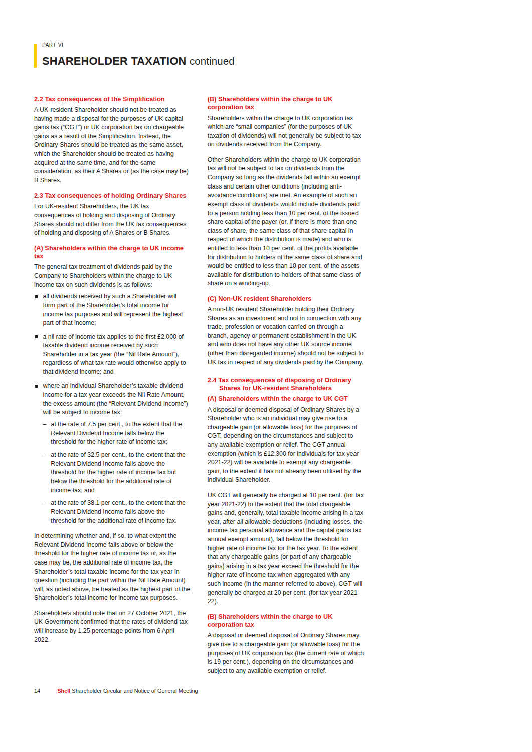PART VI
SHAREHOLDER TAXATION continued
2.2 Tax consequences of the Simplification
A UK-resident Shareholder should not be treated as having made a disposal for the purposes of UK capital gains tax (“CGT”) or UK corporation tax on chargeable gains as a result of the Simplification. Instead, the Ordinary Shares should be treated as the same asset, which the Shareholder should be treated as having acquired at the same time, and for the same consideration, as their A Shares or (as the case may be) B Shares.
2.3 Tax consequences of holding Ordinary Shares
For UK-resident Shareholders, the UK tax consequences of holding and disposing of Ordinary Shares should not differ from the UK tax consequences of holding and disposing of A Shares or B Shares.
(A) Shareholders within the charge to UK income tax
The general tax treatment of dividends paid by the Company to Shareholders within the charge to UK income tax on such dividends is as follows:
all dividends received by such a Shareholder will form part of the Shareholder’s total income for income tax purposes and will represent the highest part of that income;
a nil rate of income tax applies to the first £2,000 of taxable dividend income received by such Shareholder in a tax year (the “Nil Rate Amount”), regardless of what tax rate would otherwise apply to that dividend income; and
where an individual Shareholder’s taxable dividend income for a tax year exceeds the Nil Rate Amount, the excess amount (the “Relevant Dividend Income”) will be subject to income tax:
at the rate of 7.5 per cent., to the extent that the Relevant Dividend Income falls below the threshold for the higher rate of income tax;
at the rate of 32.5 per cent., to the extent that the Relevant Dividend Income falls above the threshold for the higher rate of income tax but below the threshold for the additional rate of income tax; and
at the rate of 38.1 per cent., to the extent that the Relevant Dividend Income falls above the threshold for the additional rate of income tax.
In determining whether and, if so, to what extent the Relevant Dividend Income falls above or below the threshold for the higher rate of income tax or, as the case may be, the additional rate of income tax, the Shareholder’s total taxable income for the tax year in question (including the part within the Nil Rate Amount) will, as noted above, be treated as the highest part of the Shareholder’s total income for income tax purposes.
Shareholders should note that on 27 October 2021, the UK Government confirmed that the rates of dividend tax will increase by 1.25 percentage points from 6 April 2022.
(B) Shareholders within the charge to UK corporation tax
Shareholders within the charge to UK corporation tax which are “small companies” (for the purposes of UK taxation of dividends) will not generally be subject to tax on dividends received from the Company.
Other Shareholders within the charge to UK corporation tax will not be subject to tax on dividends from the Company so long as the dividends fall within an exempt class and certain other conditions (including anti-avoidance conditions) are met. An example of such an exempt class of dividends would include dividends paid to a person holding less than 10 per cent. of the issued share capital of the payer (or, if there is more than one class of share, the same class of that share capital in respect of which the distribution is made) and who is entitled to less than 10 per cent. of the profits available for distribution to holders of the same class of share and would be entitled to less than 10 per cent. of the assets available for distribution to holders of that same class of share on a winding-up.
(C) Non-UK resident Shareholders
A non-UK resident Shareholder holding their Ordinary Shares as an investment and not in connection with any trade, profession or vocation carried on through a branch, agency or permanent establishment in the UK and who does not have any other UK source income (other than disregarded income) should not be subject to UK tax in respect of any dividends paid by the Company.
2.4 Tax consequences of disposing of OrdinaryShares for UK-resident Shareholders
(A) Shareholders within the charge to UK CGT
A disposal or deemed disposal of Ordinary Shares by a Shareholder who is an individual may give rise to a chargeable gain (or allowable loss) for the purposes of CGT, depending on the circumstances and subject to any available exemption or relief. The CGT annual exemption (which is £12,300 for individuals for tax year 2021-22) will be available to exempt any chargeable gain, to the extent it has not already been utilised by the individual Shareholder.
UK CGT will generally be charged at 10 per cent. (for tax year 2021-22) to the extent that the total chargeable gains and, generally, total taxable income arising in a tax year, after all allowable deductions (including losses, the income tax personal allowance and the capital gains tax annual exempt amount), fall below the threshold for higher rate of income tax for the tax year. To the extent that any chargeable gains (or part of any chargeable gains) arising in a tax year exceed the threshold for the higher rate of income tax when aggregated with any such income (in the manner referred to above), CGT will generally be charged at 20 per cent. (for tax year 2021-22).
(B) Shareholders within the charge to UK corporation tax
A disposal or deemed disposal of Ordinary Shares may give rise to a chargeable gain (or allowable loss) for the purposes of UK corporation tax (the current rate of which is 19 per cent.), depending on the circumstances and subject to any available exemption or relief.
14 Shell Shareholder Circular and Notice of General Meeting